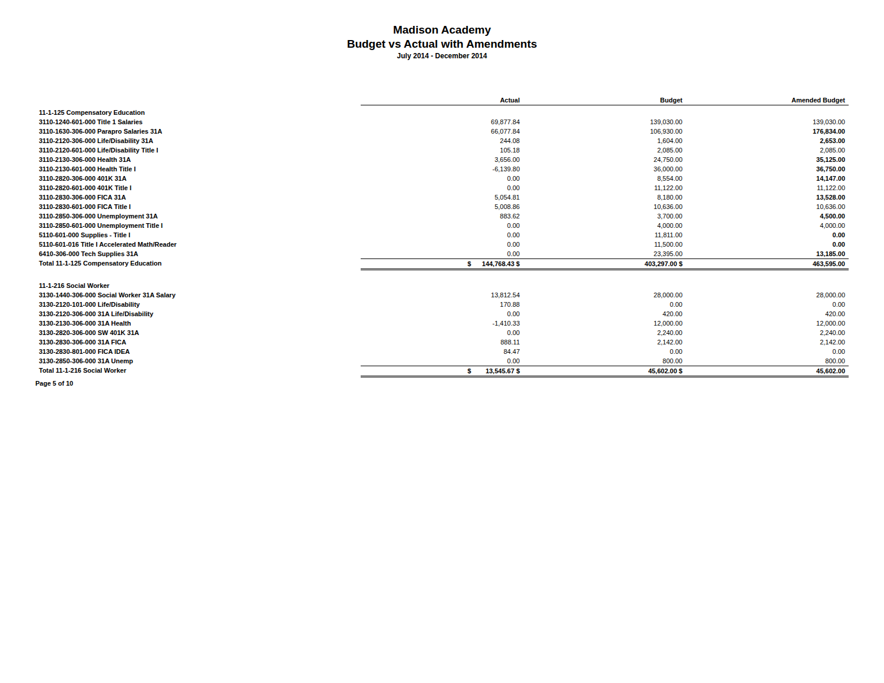Madison Academy
Budget vs Actual with Amendments
July 2014 - December 2014
| | Actual | Budget | Amended Budget |
| --- | --- | --- | --- |
| 11-1-125 Compensatory Education | | | |
| 3110-1240-601-000 Title 1 Salaries | 69,877.84 | 139,030.00 | 139,030.00 |
| 3110-1630-306-000 Parapro Salaries 31A | 66,077.84 | 106,930.00 | 176,834.00 |
| 3110-2120-306-000 Life/Disability 31A | 244.08 | 1,604.00 | 2,653.00 |
| 3110-2120-601-000 Life/Disability Title I | 105.18 | 2,085.00 | 2,085.00 |
| 3110-2130-306-000 Health 31A | 3,656.00 | 24,750.00 | 35,125.00 |
| 3110-2130-601-000 Health Title I | -6,139.80 | 36,000.00 | 36,750.00 |
| 3110-2820-306-000 401K 31A | 0.00 | 8,554.00 | 14,147.00 |
| 3110-2820-601-000 401K Title I | 0.00 | 11,122.00 | 11,122.00 |
| 3110-2830-306-000 FICA 31A | 5,054.81 | 8,180.00 | 13,528.00 |
| 3110-2830-601-000 FICA Title I | 5,008.86 | 10,636.00 | 10,636.00 |
| 3110-2850-306-000 Unemployment 31A | 883.62 | 3,700.00 | 4,500.00 |
| 3110-2850-601-000 Unemployment Title I | 0.00 | 4,000.00 | 4,000.00 |
| 5110-601-000 Supplies - Title I | 0.00 | 11,811.00 | 0.00 |
| 5110-601-016 Title I Accelerated Math/Reader | 0.00 | 11,500.00 | 0.00 |
| 6410-306-000 Tech Supplies 31A | 0.00 | 23,395.00 | 13,185.00 |
| Total 11-1-125 Compensatory Education | $ 144,768.43 $ | 403,297.00 $ | 463,595.00 |
| 11-1-216 Social Worker | | | |
| 3130-1440-306-000 Social Worker 31A Salary | 13,812.54 | 28,000.00 | 28,000.00 |
| 3130-2120-101-000 Life/Disability | 170.88 | 0.00 | 0.00 |
| 3130-2120-306-000 31A Life/Disability | 0.00 | 420.00 | 420.00 |
| 3130-2130-306-000 31A Health | -1,410.33 | 12,000.00 | 12,000.00 |
| 3130-2820-306-000 SW 401K 31A | 0.00 | 2,240.00 | 2,240.00 |
| 3130-2830-306-000 31A FICA | 888.11 | 2,142.00 | 2,142.00 |
| 3130-2830-801-000 FICA IDEA | 84.47 | 0.00 | 0.00 |
| 3130-2850-306-000 31A Unemp | 0.00 | 800.00 | 800.00 |
| Total 11-1-216 Social Worker | $ 13,545.67 $ | 45,602.00 $ | 45,602.00 |
Page 5 of 10